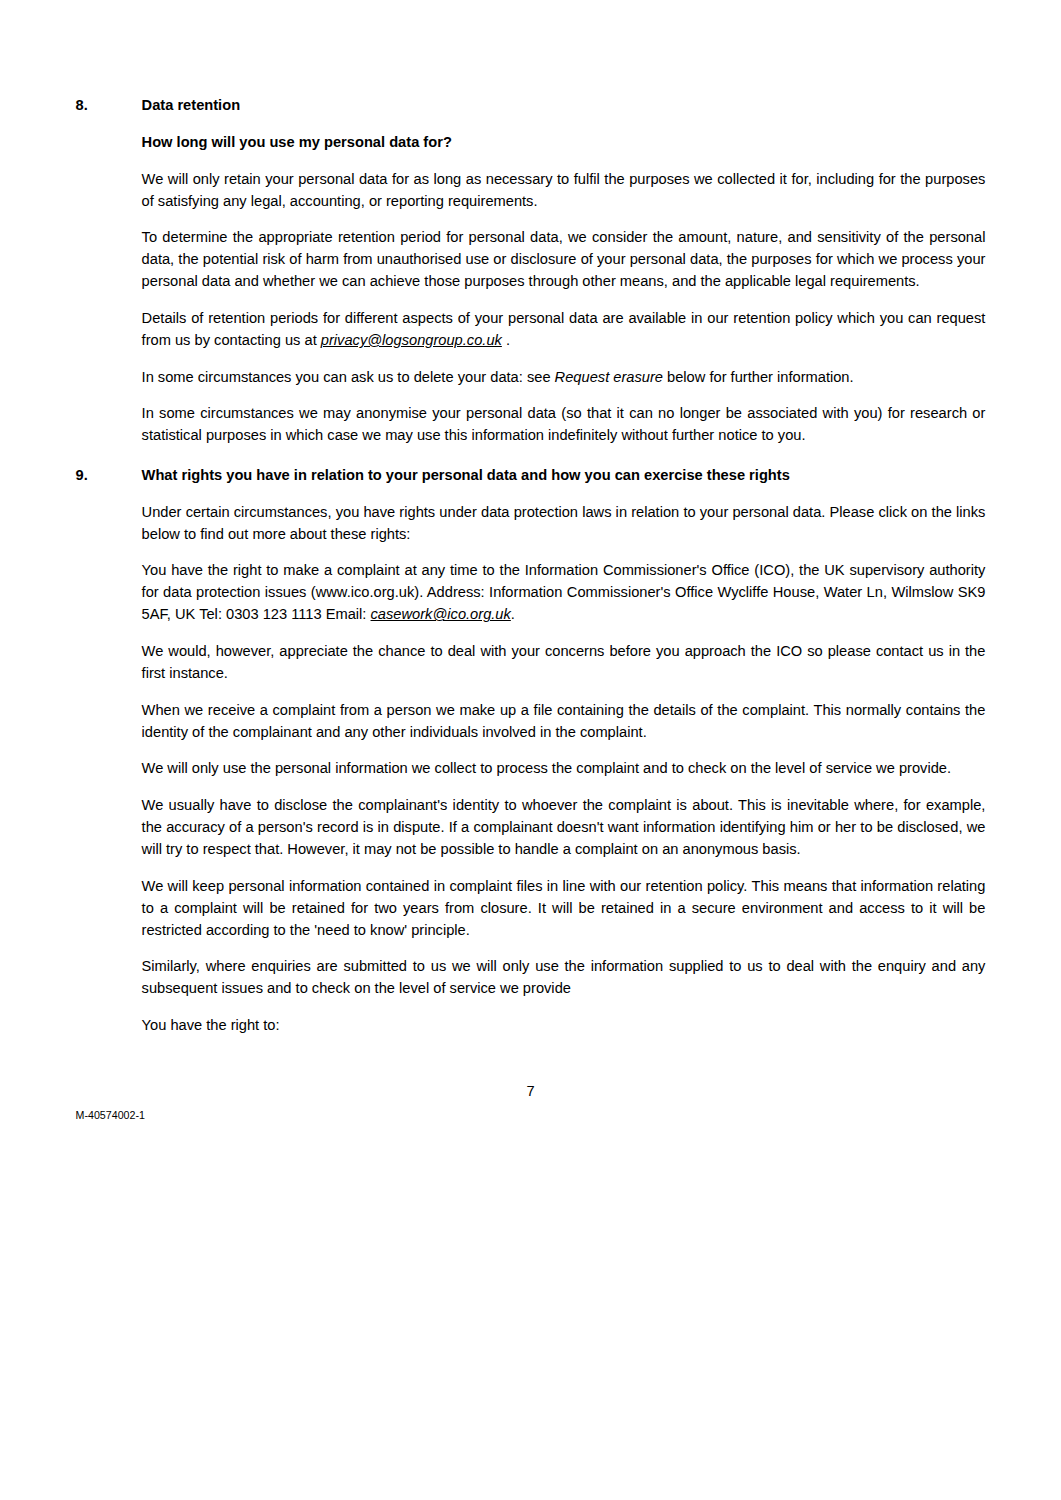8. Data retention
How long will you use my personal data for?
We will only retain your personal data for as long as necessary to fulfil the purposes we collected it for, including for the purposes of satisfying any legal, accounting, or reporting requirements.
To determine the appropriate retention period for personal data, we consider the amount, nature, and sensitivity of the personal data, the potential risk of harm from unauthorised use or disclosure of your personal data, the purposes for which we process your personal data and whether we can achieve those purposes through other means, and the applicable legal requirements.
Details of retention periods for different aspects of your personal data are available in our retention policy which you can request from us by contacting us at privacy@logsongroup.co.uk .
In some circumstances you can ask us to delete your data: see Request erasure below for further information.
In some circumstances we may anonymise your personal data (so that it can no longer be associated with you) for research or statistical purposes in which case we may use this information indefinitely without further notice to you.
9. What rights you have in relation to your personal data and how you can exercise these rights
Under certain circumstances, you have rights under data protection laws in relation to your personal data. Please click on the links below to find out more about these rights:
You have the right to make a complaint at any time to the Information Commissioner's Office (ICO), the UK supervisory authority for data protection issues (www.ico.org.uk). Address: Information Commissioner's Office Wycliffe House, Water Ln, Wilmslow SK9 5AF, UK Tel: 0303 123 1113 Email: casework@ico.org.uk.
We would, however, appreciate the chance to deal with your concerns before you approach the ICO so please contact us in the first instance.
When we receive a complaint from a person we make up a file containing the details of the complaint. This normally contains the identity of the complainant and any other individuals involved in the complaint.
We will only use the personal information we collect to process the complaint and to check on the level of service we provide.
We usually have to disclose the complainant's identity to whoever the complaint is about. This is inevitable where, for example, the accuracy of a person's record is in dispute. If a complainant doesn't want information identifying him or her to be disclosed, we will try to respect that. However, it may not be possible to handle a complaint on an anonymous basis.
We will keep personal information contained in complaint files in line with our retention policy. This means that information relating to a complaint will be retained for two years from closure. It will be retained in a secure environment and access to it will be restricted according to the 'need to know' principle.
Similarly, where enquiries are submitted to us we will only use the information supplied to us to deal with the enquiry and any subsequent issues and to check on the level of service we provide
You have the right to:
7
M-40574002-1